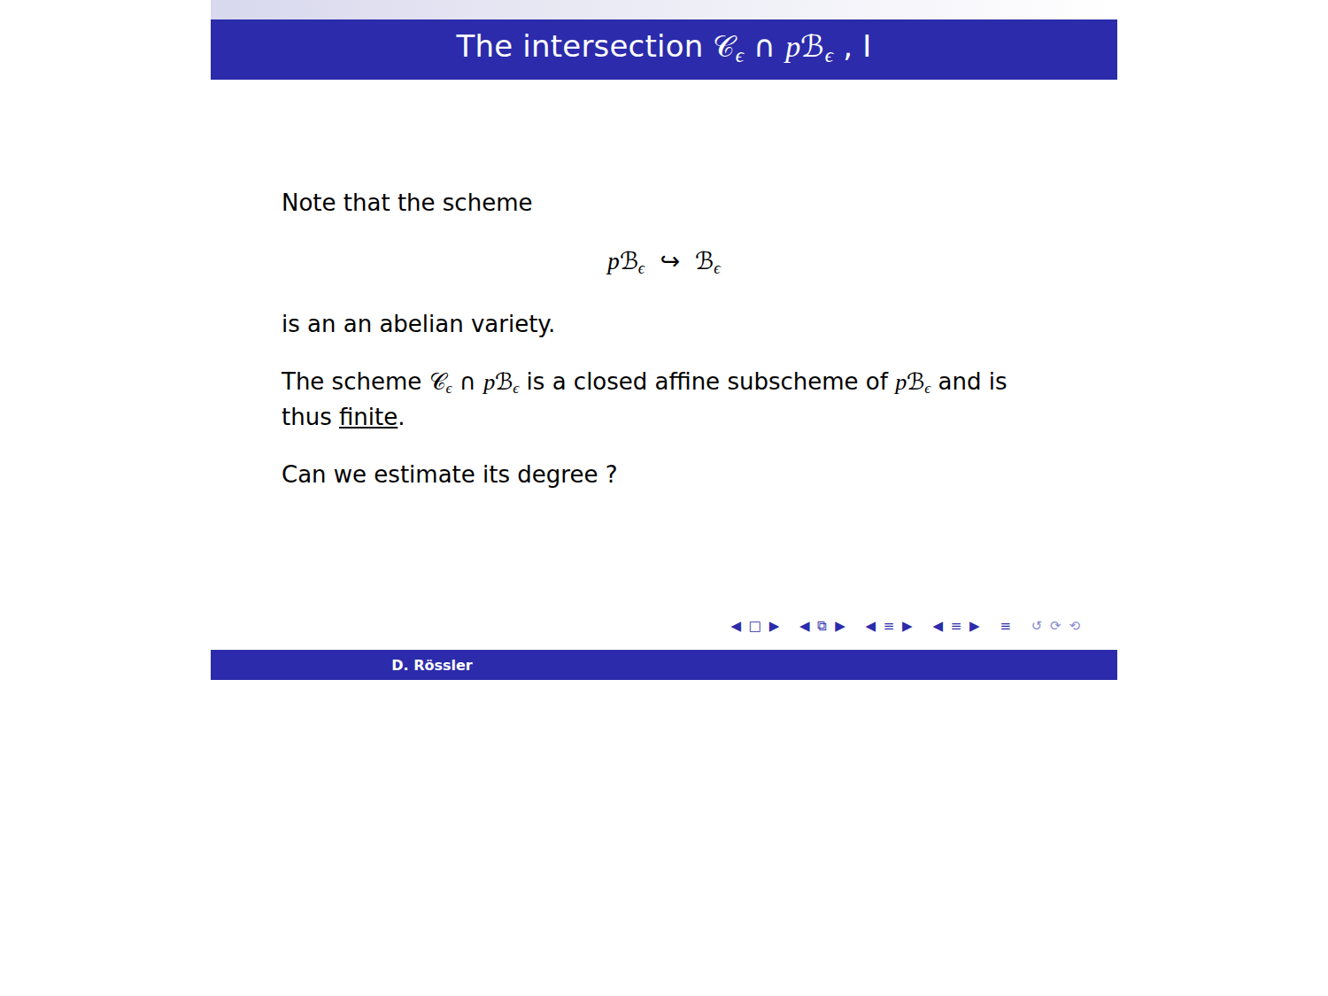The intersection 𝒞ϵ ∩ pℬϵ , I
Note that the scheme
pℬϵ ↪ ℬϵ
is an an abelian variety.
The scheme 𝒞ϵ ∩ pℬϵ is a closed affine subscheme of pℬϵ and is thus finite.
Can we estimate its degree ?
◀ □ ▶ ◀ ⧉ ▶ ◀ ≡ ▶ ◀ ≡ ▶ ≡ ↺ ⟳ ⟲
D. Rössler